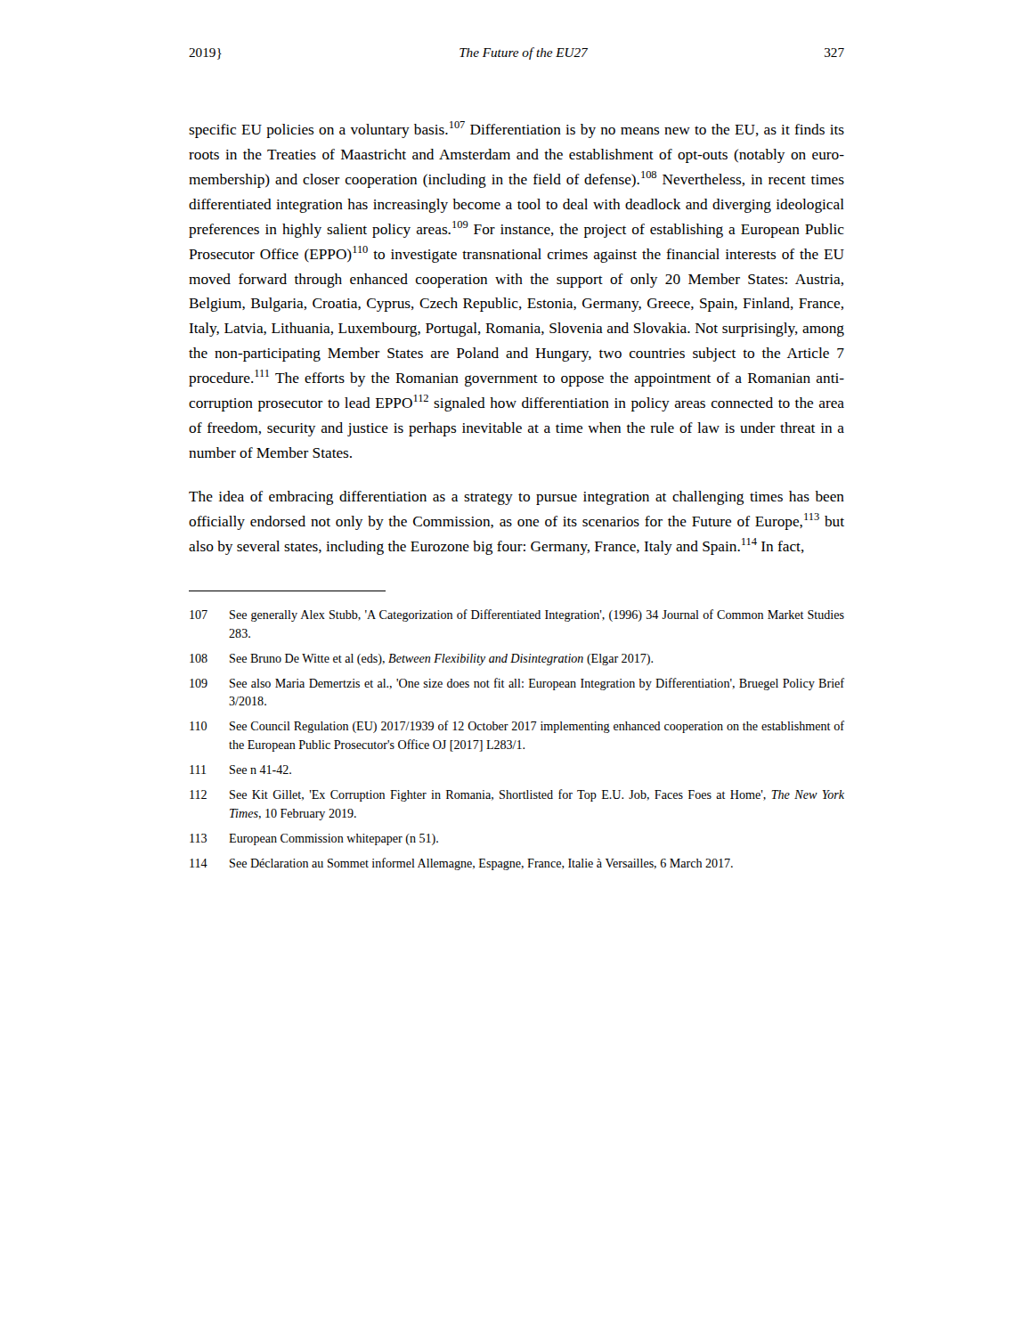2019} The Future of the EU27 327
specific EU policies on a voluntary basis.107 Differentiation is by no means new to the EU, as it finds its roots in the Treaties of Maastricht and Amsterdam and the establishment of opt-outs (notably on euro-membership) and closer cooperation (including in the field of defense).108 Nevertheless, in recent times differentiated integration has increasingly become a tool to deal with deadlock and diverging ideological preferences in highly salient policy areas.109 For instance, the project of establishing a European Public Prosecutor Office (EPPO)110 to investigate transnational crimes against the financial interests of the EU moved forward through enhanced cooperation with the support of only 20 Member States: Austria, Belgium, Bulgaria, Croatia, Cyprus, Czech Republic, Estonia, Germany, Greece, Spain, Finland, France, Italy, Latvia, Lithuania, Luxembourg, Portugal, Romania, Slovenia and Slovakia. Not surprisingly, among the non-participating Member States are Poland and Hungary, two countries subject to the Article 7 procedure.111 The efforts by the Romanian government to oppose the appointment of a Romanian anti-corruption prosecutor to lead EPPO112 signaled how differentiation in policy areas connected to the area of freedom, security and justice is perhaps inevitable at a time when the rule of law is under threat in a number of Member States.
The idea of embracing differentiation as a strategy to pursue integration at challenging times has been officially endorsed not only by the Commission, as one of its scenarios for the Future of Europe,113 but also by several states, including the Eurozone big four: Germany, France, Italy and Spain.114 In fact,
107 See generally Alex Stubb, 'A Categorization of Differentiated Integration', (1996) 34 Journal of Common Market Studies 283.
108 See Bruno De Witte et al (eds), Between Flexibility and Disintegration (Elgar 2017).
109 See also Maria Demertzis et al., 'One size does not fit all: European Integration by Differentiation', Bruegel Policy Brief 3/2018.
110 See Council Regulation (EU) 2017/1939 of 12 October 2017 implementing enhanced cooperation on the establishment of the European Public Prosecutor's Office OJ [2017] L283/1.
111 See n 41-42.
112 See Kit Gillet, 'Ex Corruption Fighter in Romania, Shortlisted for Top E.U. Job, Faces Foes at Home', The New York Times, 10 February 2019.
113 European Commission whitepaper (n 51).
114 See Déclaration au Sommet informel Allemagne, Espagne, France, Italie à Versailles, 6 March 2017.